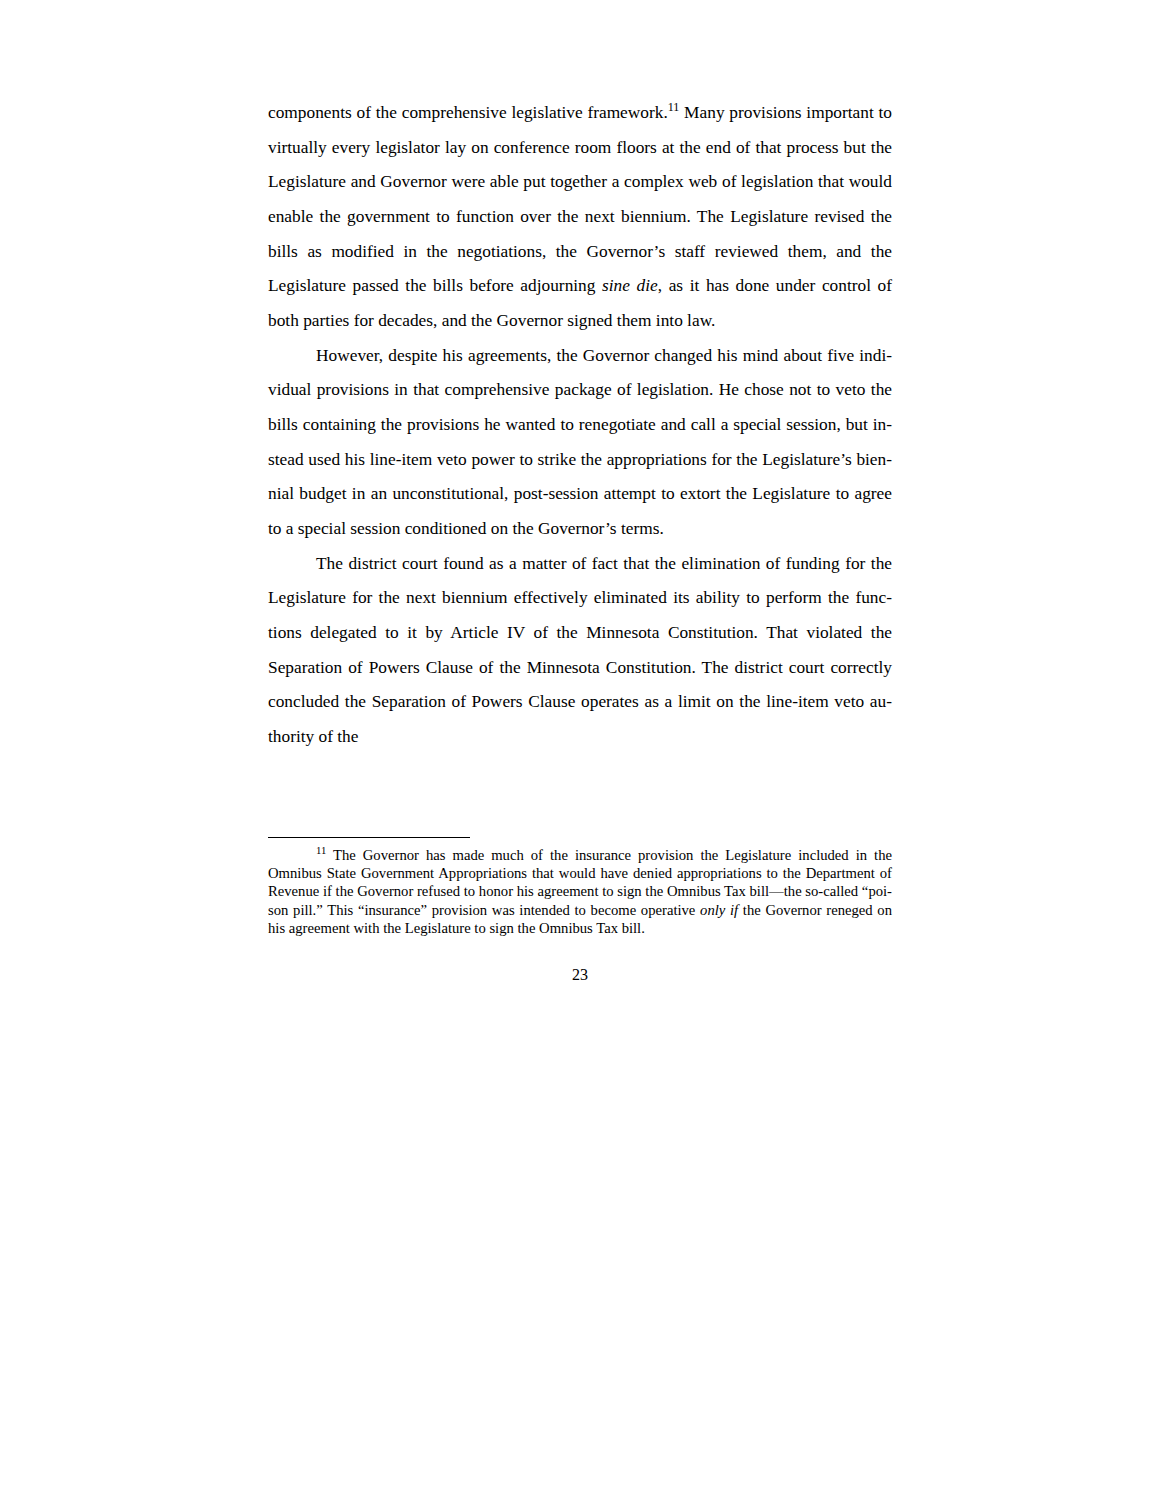components of the comprehensive legislative framework.11 Many provisions important to virtually every legislator lay on conference room floors at the end of that process but the Legislature and Governor were able put together a complex web of legislation that would enable the government to function over the next biennium. The Legislature revised the bills as modified in the negotiations, the Governor’s staff reviewed them, and the Legislature passed the bills before adjourning sine die, as it has done under control of both parties for decades, and the Governor signed them into law.
However, despite his agreements, the Governor changed his mind about five individual provisions in that comprehensive package of legislation. He chose not to veto the bills containing the provisions he wanted to renegotiate and call a special session, but instead used his line-item veto power to strike the appropriations for the Legislature’s biennial budget in an unconstitutional, post-session attempt to extort the Legislature to agree to a special session conditioned on the Governor’s terms.
The district court found as a matter of fact that the elimination of funding for the Legislature for the next biennium effectively eliminated its ability to perform the functions delegated to it by Article IV of the Minnesota Constitution. That violated the Separation of Powers Clause of the Minnesota Constitution. The district court correctly concluded the Separation of Powers Clause operates as a limit on the line-item veto authority of the
11 The Governor has made much of the insurance provision the Legislature included in the Omnibus State Government Appropriations that would have denied appropriations to the Department of Revenue if the Governor refused to honor his agreement to sign the Omnibus Tax bill—the so-called “poison pill.” This “insurance” provision was intended to become operative only if the Governor reneged on his agreement with the Legislature to sign the Omnibus Tax bill.
23